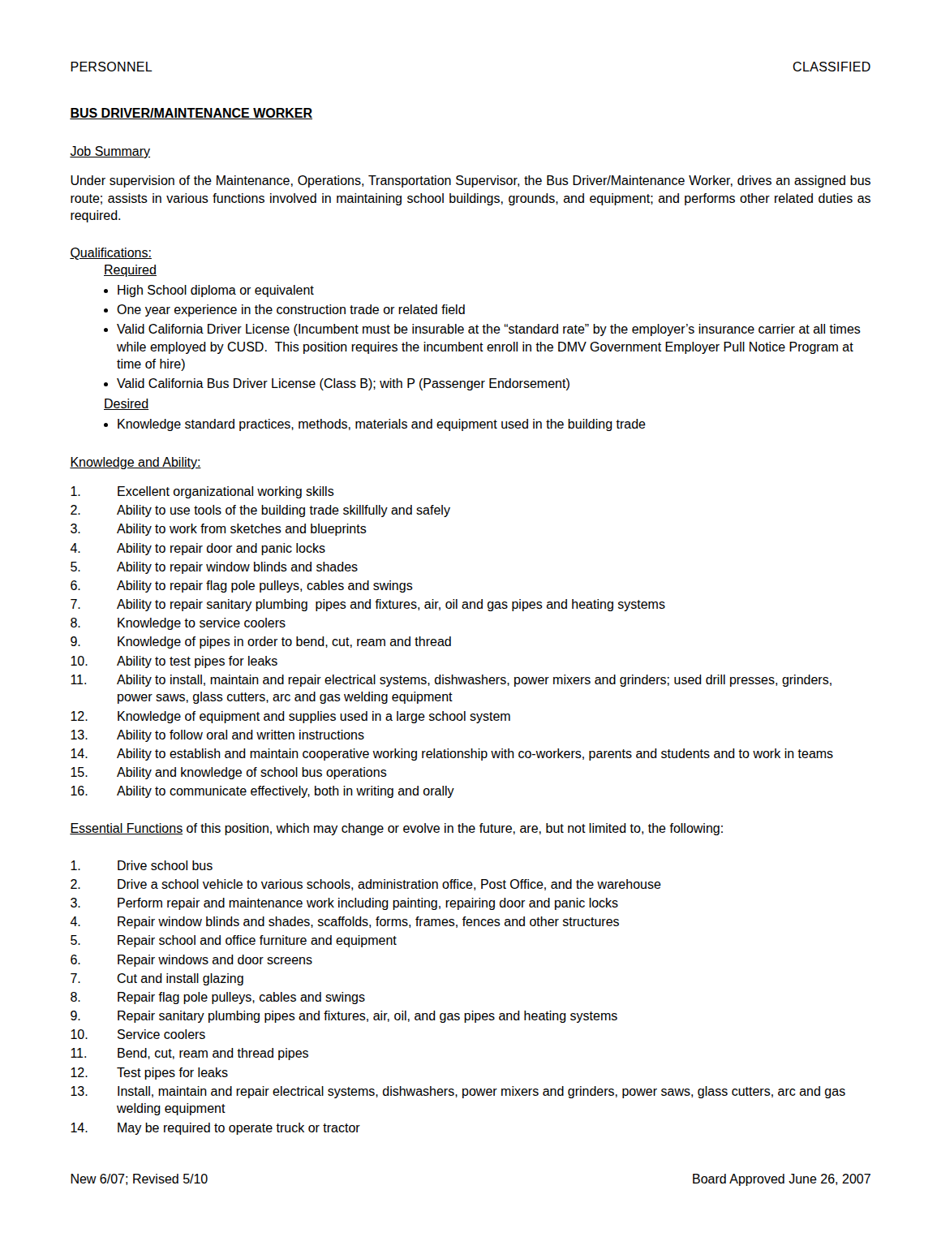PERSONNEL CLASSIFIED
BUS DRIVER/MAINTENANCE WORKER
Job Summary
Under supervision of the Maintenance, Operations, Transportation Supervisor, the Bus Driver/Maintenance Worker, drives an assigned bus route; assists in various functions involved in maintaining school buildings, grounds, and equipment; and performs other related duties as required.
Qualifications:
Required
High School diploma or equivalent
One year experience in the construction trade or related field
Valid California Driver License (Incumbent must be insurable at the “standard rate” by the employer’s insurance carrier at all times while employed by CUSD. This position requires the incumbent enroll in the DMV Government Employer Pull Notice Program at time of hire)
Valid California Bus Driver License (Class B); with P (Passenger Endorsement)
Desired
Knowledge standard practices, methods, materials and equipment used in the building trade
Knowledge and Ability:
1. Excellent organizational working skills
2. Ability to use tools of the building trade skillfully and safely
3. Ability to work from sketches and blueprints
4. Ability to repair door and panic locks
5. Ability to repair window blinds and shades
6. Ability to repair flag pole pulleys, cables and swings
7. Ability to repair sanitary plumbing pipes and fixtures, air, oil and gas pipes and heating systems
8. Knowledge to service coolers
9. Knowledge of pipes in order to bend, cut, ream and thread
10. Ability to test pipes for leaks
11. Ability to install, maintain and repair electrical systems, dishwashers, power mixers and grinders; used drill presses, grinders, power saws, glass cutters, arc and gas welding equipment
12. Knowledge of equipment and supplies used in a large school system
13. Ability to follow oral and written instructions
14. Ability to establish and maintain cooperative working relationship with co-workers, parents and students and to work in teams
15. Ability and knowledge of school bus operations
16. Ability to communicate effectively, both in writing and orally
Essential Functions of this position, which may change or evolve in the future, are, but not limited to, the following:
1. Drive school bus
2. Drive a school vehicle to various schools, administration office, Post Office, and the warehouse
3. Perform repair and maintenance work including painting, repairing door and panic locks
4. Repair window blinds and shades, scaffolds, forms, frames, fences and other structures
5. Repair school and office furniture and equipment
6. Repair windows and door screens
7. Cut and install glazing
8. Repair flag pole pulleys, cables and swings
9. Repair sanitary plumbing pipes and fixtures, air, oil, and gas pipes and heating systems
10. Service coolers
11. Bend, cut, ream and thread pipes
12. Test pipes for leaks
13. Install, maintain and repair electrical systems, dishwashers, power mixers and grinders, power saws, glass cutters, arc and gas welding equipment
14. May be required to operate truck or tractor
New 6/07; Revised 5/10 Board Approved June 26, 2007